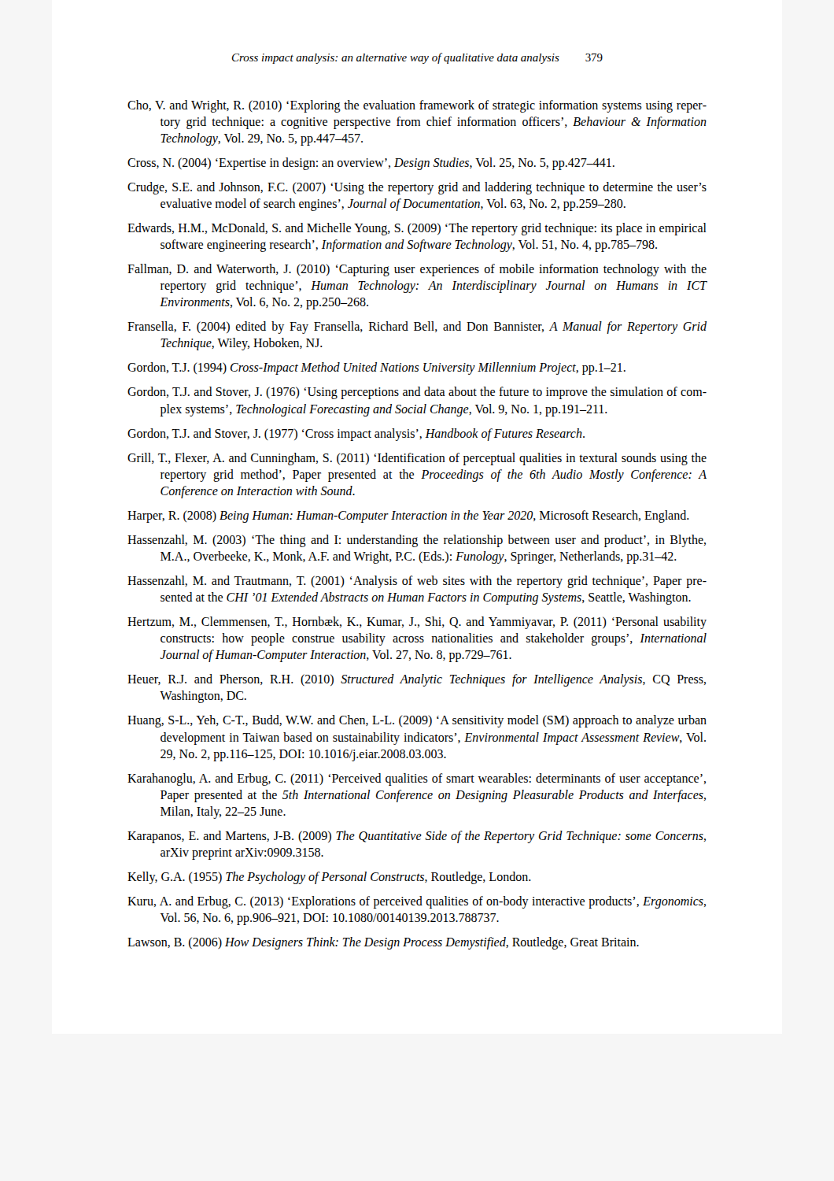Cross impact analysis: an alternative way of qualitative data analysis 379
Cho, V. and Wright, R. (2010) ‘Exploring the evaluation framework of strategic information systems using repertory grid technique: a cognitive perspective from chief information officers’, Behaviour & Information Technology, Vol. 29, No. 5, pp.447–457.
Cross, N. (2004) ‘Expertise in design: an overview’, Design Studies, Vol. 25, No. 5, pp.427–441.
Crudge, S.E. and Johnson, F.C. (2007) ‘Using the repertory grid and laddering technique to determine the user’s evaluative model of search engines’, Journal of Documentation, Vol. 63, No. 2, pp.259–280.
Edwards, H.M., McDonald, S. and Michelle Young, S. (2009) ‘The repertory grid technique: its place in empirical software engineering research’, Information and Software Technology, Vol. 51, No. 4, pp.785–798.
Fallman, D. and Waterworth, J. (2010) ‘Capturing user experiences of mobile information technology with the repertory grid technique’, Human Technology: An Interdisciplinary Journal on Humans in ICT Environments, Vol. 6, No. 2, pp.250–268.
Fransella, F. (2004) edited by Fay Fransella, Richard Bell, and Don Bannister, A Manual for Repertory Grid Technique, Wiley, Hoboken, NJ.
Gordon, T.J. (1994) Cross-Impact Method United Nations University Millennium Project, pp.1–21.
Gordon, T.J. and Stover, J. (1976) ‘Using perceptions and data about the future to improve the simulation of complex systems’, Technological Forecasting and Social Change, Vol. 9, No. 1, pp.191–211.
Gordon, T.J. and Stover, J. (1977) ‘Cross impact analysis’, Handbook of Futures Research.
Grill, T., Flexer, A. and Cunningham, S. (2011) ‘Identification of perceptual qualities in textural sounds using the repertory grid method’, Paper presented at the Proceedings of the 6th Audio Mostly Conference: A Conference on Interaction with Sound.
Harper, R. (2008) Being Human: Human-Computer Interaction in the Year 2020, Microsoft Research, England.
Hassenzahl, M. (2003) ‘The thing and I: understanding the relationship between user and product’, in Blythe, M.A., Overbeeke, K., Monk, A.F. and Wright, P.C. (Eds.): Funology, Springer, Netherlands, pp.31–42.
Hassenzahl, M. and Trautmann, T. (2001) ‘Analysis of web sites with the repertory grid technique’, Paper presented at the CHI ’01 Extended Abstracts on Human Factors in Computing Systems, Seattle, Washington.
Hertzum, M., Clemmensen, T., Hornbæk, K., Kumar, J., Shi, Q. and Yammiyavar, P. (2011) ‘Personal usability constructs: how people construe usability across nationalities and stakeholder groups’, International Journal of Human-Computer Interaction, Vol. 27, No. 8, pp.729–761.
Heuer, R.J. and Pherson, R.H. (2010) Structured Analytic Techniques for Intelligence Analysis, CQ Press, Washington, DC.
Huang, S-L., Yeh, C-T., Budd, W.W. and Chen, L-L. (2009) ‘A sensitivity model (SM) approach to analyze urban development in Taiwan based on sustainability indicators’, Environmental Impact Assessment Review, Vol. 29, No. 2, pp.116–125, DOI: 10.1016/j.eiar.2008.03.003.
Karahanoglu, A. and Erbug, C. (2011) ‘Perceived qualities of smart wearables: determinants of user acceptance’, Paper presented at the 5th International Conference on Designing Pleasurable Products and Interfaces, Milan, Italy, 22–25 June.
Karapanos, E. and Martens, J-B. (2009) The Quantitative Side of the Repertory Grid Technique: some Concerns, arXiv preprint arXiv:0909.3158.
Kelly, G.A. (1955) The Psychology of Personal Constructs, Routledge, London.
Kuru, A. and Erbug, C. (2013) ‘Explorations of perceived qualities of on-body interactive products’, Ergonomics, Vol. 56, No. 6, pp.906–921, DOI: 10.1080/00140139.2013.788737.
Lawson, B. (2006) How Designers Think: The Design Process Demystified, Routledge, Great Britain.